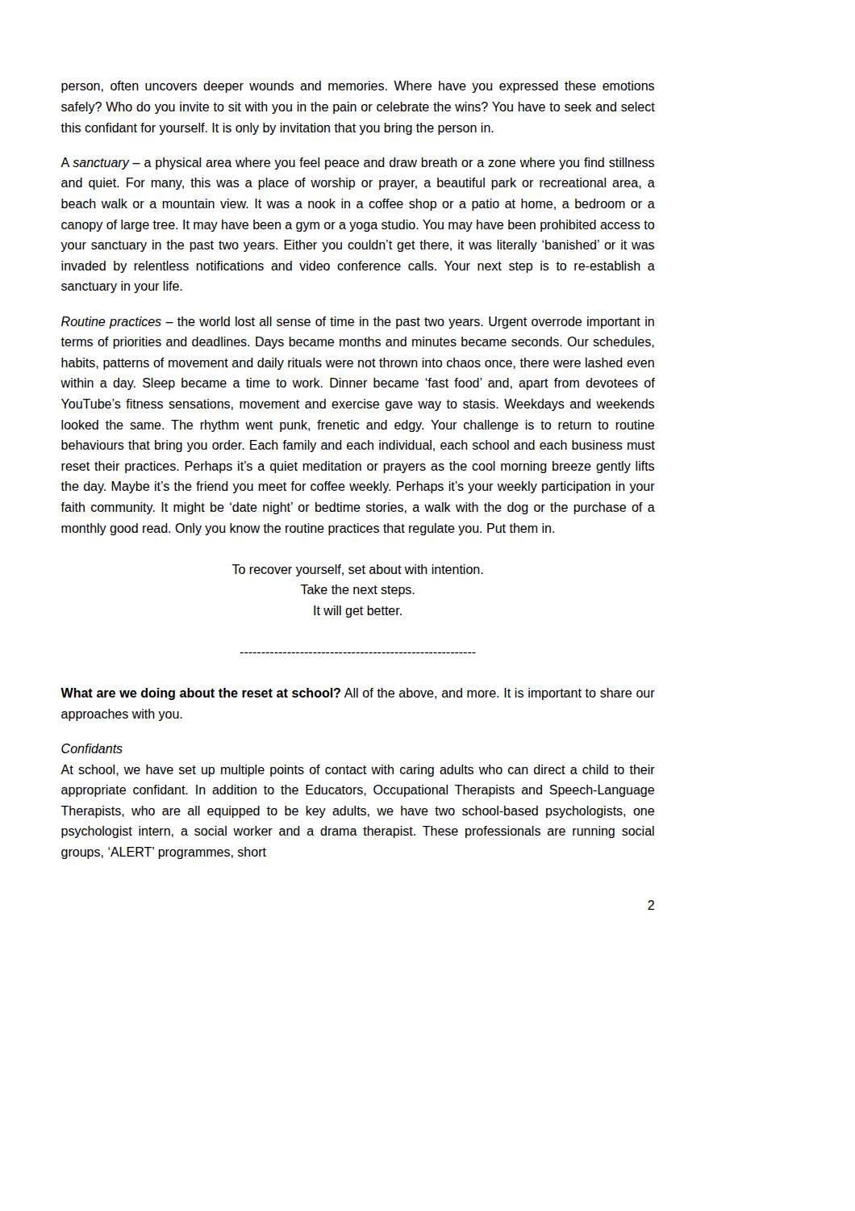person, often uncovers deeper wounds and memories. Where have you expressed these emotions safely? Who do you invite to sit with you in the pain or celebrate the wins? You have to seek and select this confidant for yourself. It is only by invitation that you bring the person in.
A sanctuary – a physical area where you feel peace and draw breath or a zone where you find stillness and quiet. For many, this was a place of worship or prayer, a beautiful park or recreational area, a beach walk or a mountain view. It was a nook in a coffee shop or a patio at home, a bedroom or a canopy of large tree. It may have been a gym or a yoga studio. You may have been prohibited access to your sanctuary in the past two years. Either you couldn’t get there, it was literally ‘banished’ or it was invaded by relentless notifications and video conference calls. Your next step is to re-establish a sanctuary in your life.
Routine practices – the world lost all sense of time in the past two years. Urgent overrode important in terms of priorities and deadlines. Days became months and minutes became seconds. Our schedules, habits, patterns of movement and daily rituals were not thrown into chaos once, there were lashed even within a day. Sleep became a time to work. Dinner became ‘fast food’ and, apart from devotees of YouTube’s fitness sensations, movement and exercise gave way to stasis. Weekdays and weekends looked the same. The rhythm went punk, frenetic and edgy. Your challenge is to return to routine behaviours that bring you order. Each family and each individual, each school and each business must reset their practices. Perhaps it’s a quiet meditation or prayers as the cool morning breeze gently lifts the day. Maybe it’s the friend you meet for coffee weekly. Perhaps it’s your weekly participation in your faith community. It might be ‘date night’ or bedtime stories, a walk with the dog or the purchase of a monthly good read. Only you know the routine practices that regulate you. Put them in.
To recover yourself, set about with intention.
Take the next steps.
It will get better.
-------------------------------------------------------
What are we doing about the reset at school? All of the above, and more. It is important to share our approaches with you.
Confidants
At school, we have set up multiple points of contact with caring adults who can direct a child to their appropriate confidant. In addition to the Educators, Occupational Therapists and Speech-Language Therapists, who are all equipped to be key adults, we have two school-based psychologists, one psychologist intern, a social worker and a drama therapist. These professionals are running social groups, ‘ALERT’ programmes, short
2